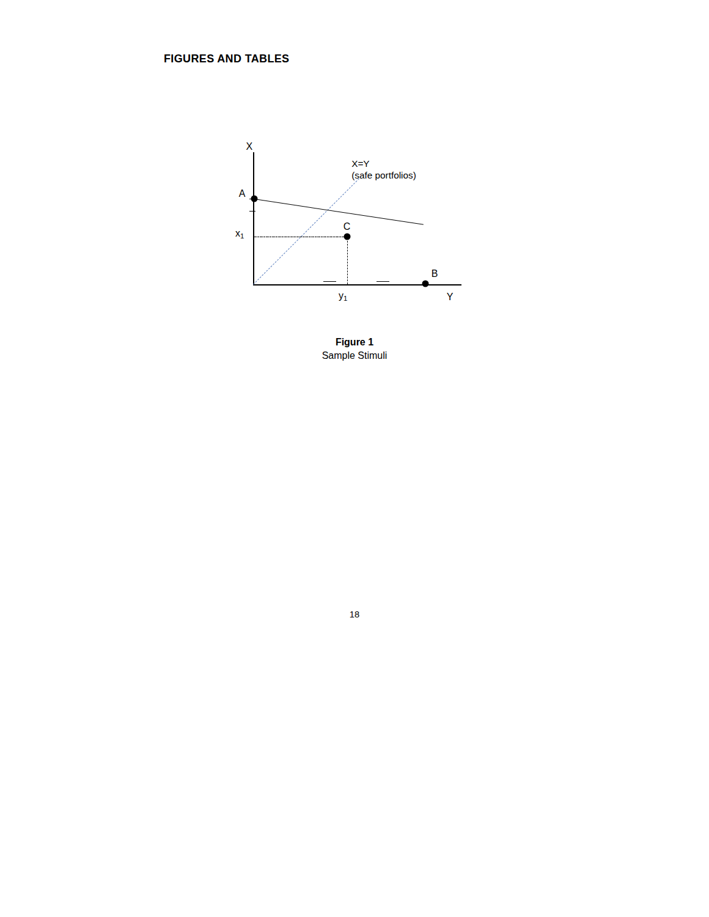FIGURES AND TABLES
X Y
X=Y
(safe portfolios)
A C B x1 y1
Figure 1 Sample Stimuli
18